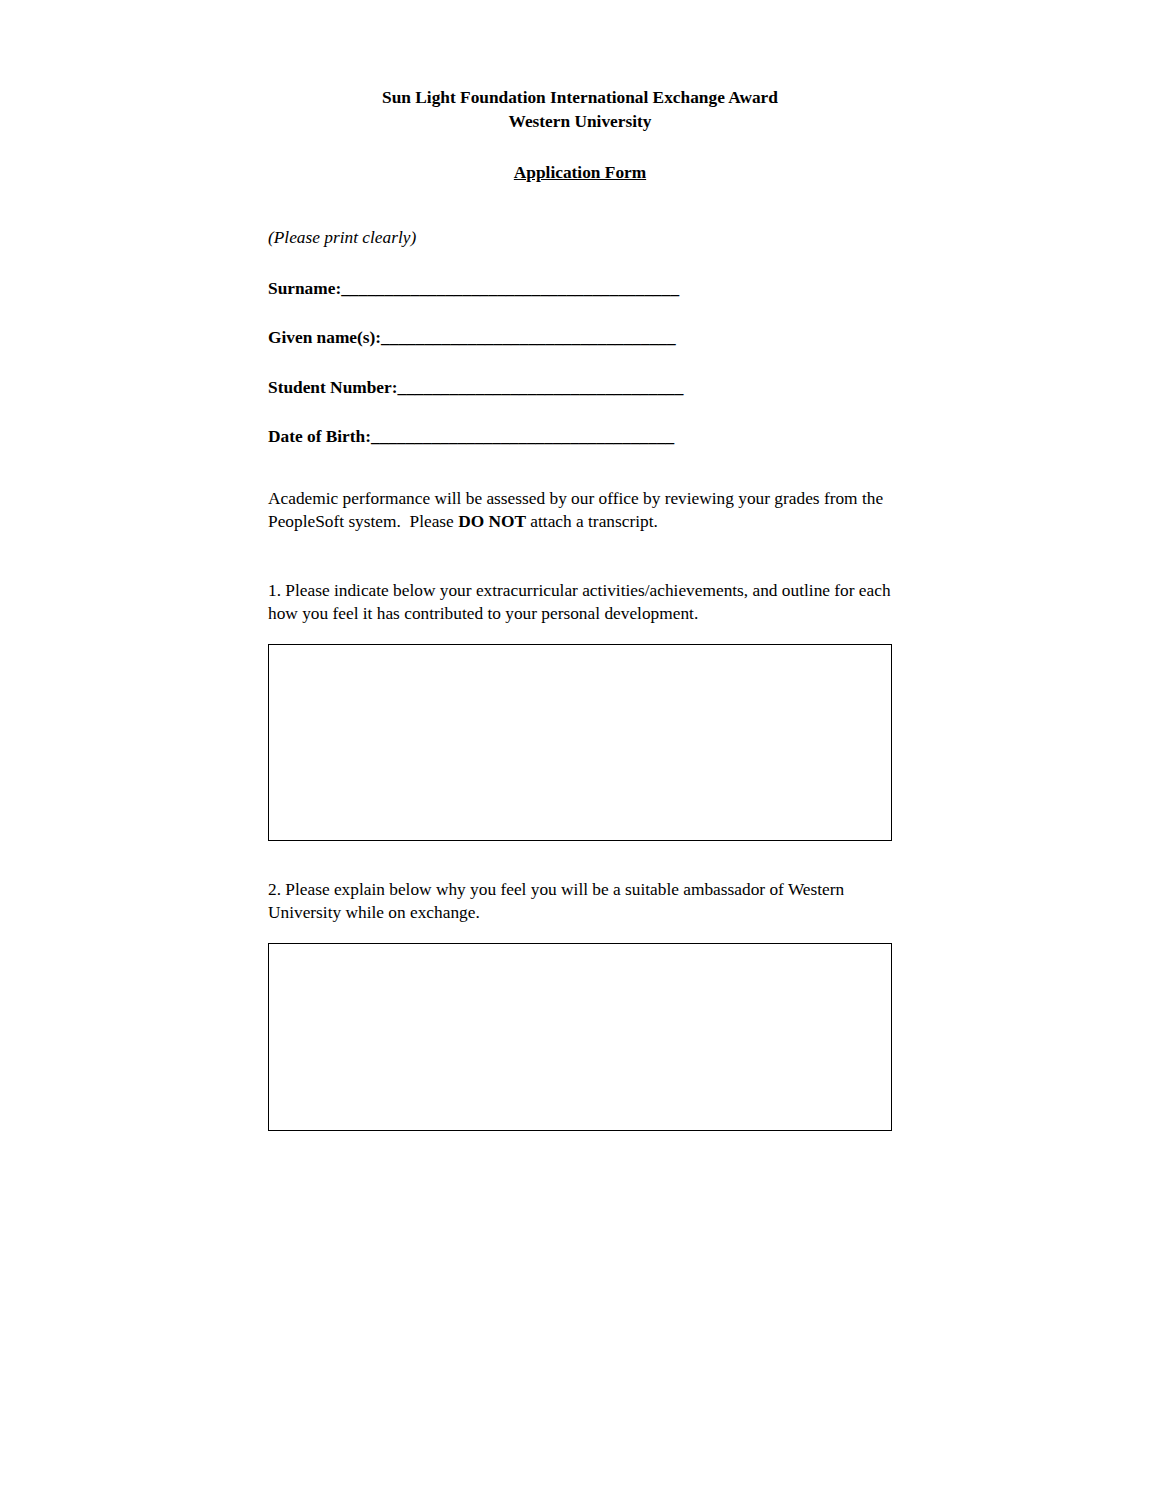Sun Light Foundation International Exchange Award Western University
Application Form
(Please print clearly)
Surname:_______________________________________
Given name(s):__________________________________
Student Number:_________________________________
Date of Birth:___________________________________
Academic performance will be assessed by our office by reviewing your grades from the PeopleSoft system. Please DO NOT attach a transcript.
1. Please indicate below your extracurricular activities/achievements, and outline for each how you feel it has contributed to your personal development.
2. Please explain below why you feel you will be a suitable ambassador of Western University while on exchange.